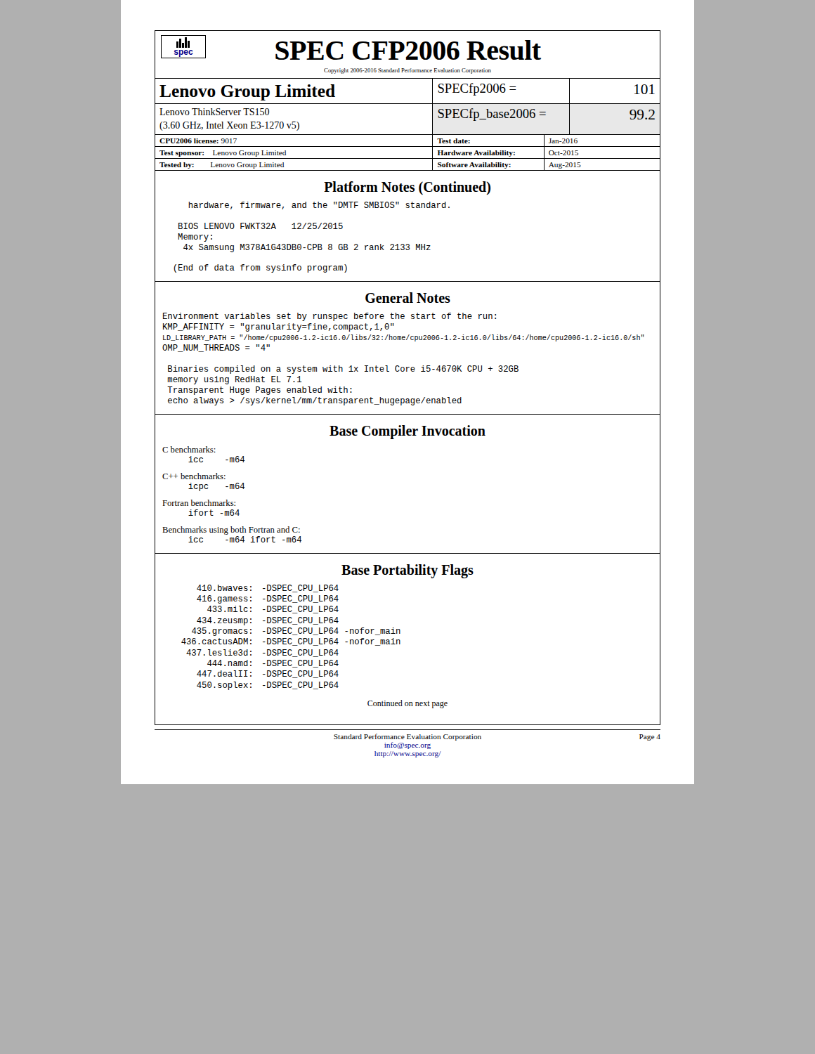spec
SPEC CFP2006 Result
Copyright 2006-2016 Standard Performance Evaluation Corporation
| Lenovo Group Limited | SPECfp2006 = | 101 |
| Lenovo ThinkServer TS150 (3.60 GHz, Intel Xeon E3-1270 v5) | SPECfp_base2006 = | 99.2 |
| CPU2006 license: 9017 | Test date: | Jan-2016 |
| Test sponsor: Lenovo Group Limited | Hardware Availability: | Oct-2015 |
| Tested by: Lenovo Group Limited | Software Availability: | Aug-2015 |
Platform Notes (Continued)
     hardware, firmware, and the "DMTF SMBIOS" standard.

   BIOS LENOVO FWKT32A   12/25/2015
   Memory:
    4x Samsung M378A1G43DB0-CPB 8 GB 2 rank 2133 MHz

  (End of data from sysinfo program)
General Notes
Environment variables set by runspec before the start of the run:
KMP_AFFINITY = "granularity=fine,compact,1,0"
LD_LIBRARY_PATH = "/home/cpu2006-1.2-ic16.0/libs/32:/home/cpu2006-1.2-ic16.0/libs/64:/home/cpu2006-1.2-ic16.0/sh"
OMP_NUM_THREADS = "4"

 Binaries compiled on a system with 1x Intel Core i5-4670K CPU + 32GB
 memory using RedHat EL 7.1
 Transparent Huge Pages enabled with:
 echo always > /sys/kernel/mm/transparent_hugepage/enabled
Base Compiler Invocation
C benchmarks:
     icc    -m64
C++ benchmarks:
     icpc   -m64
Fortran benchmarks:
     ifort -m64
Benchmarks using both Fortran and C:
     icc    -m64 ifort -m64
Base Portability Flags
410.bwaves: -DSPEC_CPU_LP64
416.gamess: -DSPEC_CPU_LP64
433.milc: -DSPEC_CPU_LP64
434.zeusmp: -DSPEC_CPU_LP64
435.gromacs: -DSPEC_CPU_LP64 -nofor_main
436.cactusADM: -DSPEC_CPU_LP64 -nofor_main
437.leslie3d: -DSPEC_CPU_LP64
444.namd: -DSPEC_CPU_LP64
447.dealII: -DSPEC_CPU_LP64
450.soplex: -DSPEC_CPU_LP64
Continued on next page
Standard Performance Evaluation Corporation
info@spec.org
http://www.spec.org/ Page 4